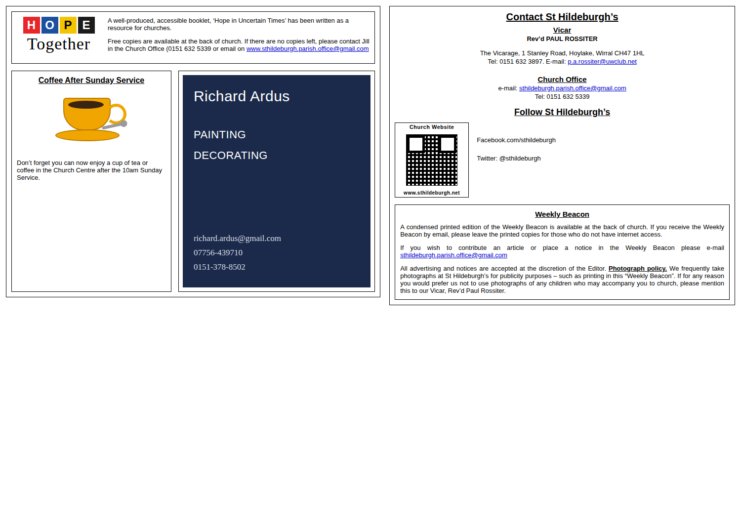HOPE
Together
A well-produced, accessible booklet, ‘Hope in Uncertain Times’ has been written as a resource for churches.
Free copies are available at the back of church. If there are no copies left, please contact Jill in the Church Office (0151 632 5339 or email on www.sthildeburgh.parish.office@gmail.com
Coffee After Sunday Service
Don’t forget you can now enjoy a cup of tea or coffee in the Church Centre after the 10am Sunday Service.
Richard Ardus
PAINTING
DECORATING
richard.ardus@gmail.com
07756-439710
0151-378-8502
Contact St Hildeburgh’s
Vicar
Rev’d PAUL ROSSITER
The Vicarage, 1 Stanley Road, Hoylake, Wirral CH47 1HL
Tel: 0151 632 3897. E-mail: p.a.rossiter@uwclub.net
Church Office
e-mail: sthildeburgh.parish.office@gmail.com
Tel: 0151 632 5339
Follow St Hildeburgh’s
Church Website
www.sthildeburgh.net
Facebook.com/sthildeburgh
Twitter: @sthildeburgh
Weekly Beacon
A condensed printed edition of the Weekly Beacon is available at the back of church. If you receive the Weekly Beacon by email, please leave the printed copies for those who do not have internet access.
If you wish to contribute an article or place a notice in the Weekly Beacon please e-mail sthildeburgh.parish.office@gmail.com
All advertising and notices are accepted at the discretion of the Editor. Photograph policy. We frequently take photographs at St Hildeburgh’s for publicity purposes – such as printing in this “Weekly Beacon”. If for any reason you would prefer us not to use photographs of any children who may accompany you to church, please mention this to our Vicar, Rev’d Paul Rossiter.